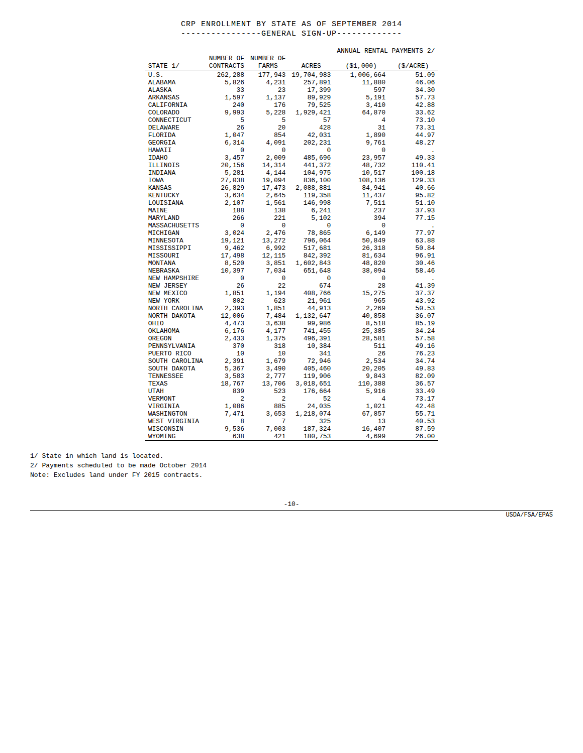CRP ENROLLMENT BY STATE AS OF SEPTEMBER 2014
----------------GENERAL SIGN-UP-------------
| | | | | ANNUAL RENTAL PAYMENTS 2/ |
| --- | --- | --- | --- | --- |
| | NUMBER OF | NUMBER OF | | | |
| STATE 1/ | CONTRACTS | FARMS | ACRES | ($1,000) | ($/ACRE) |
| U.S. | 262,288 | 177,943 | 19,704,983 | 1,006,664 | 51.09 |
| ALABAMA | 5,826 | 4,231 | 257,891 | 11,880 | 46.06 |
| ALASKA | 33 | 23 | 17,399 | 597 | 34.30 |
| ARKANSAS | 1,597 | 1,137 | 89,929 | 5,191 | 57.73 |
| CALIFORNIA | 240 | 176 | 79,525 | 3,410 | 42.88 |
| COLORADO | 9,993 | 5,228 | 1,929,421 | 64,870 | 33.62 |
| CONNECTICUT | 5 | 5 | 57 | 4 | 73.10 |
| DELAWARE | 26 | 20 | 428 | 31 | 73.31 |
| FLORIDA | 1,047 | 854 | 42,031 | 1,890 | 44.97 |
| GEORGIA | 6,314 | 4,091 | 202,231 | 9,761 | 48.27 |
| HAWAII | 0 | 0 | 0 | 0 | . |
| IDAHO | 3,457 | 2,009 | 485,696 | 23,957 | 49.33 |
| ILLINOIS | 20,156 | 14,314 | 441,372 | 48,732 | 110.41 |
| INDIANA | 5,281 | 4,144 | 104,975 | 10,517 | 100.18 |
| IOWA | 27,038 | 19,094 | 836,100 | 108,136 | 129.33 |
| KANSAS | 26,829 | 17,473 | 2,088,881 | 84,941 | 40.66 |
| KENTUCKY | 3,634 | 2,645 | 119,358 | 11,437 | 95.82 |
| LOUISIANA | 2,107 | 1,561 | 146,998 | 7,511 | 51.10 |
| MAINE | 188 | 138 | 6,241 | 237 | 37.93 |
| MARYLAND | 266 | 221 | 5,102 | 394 | 77.15 |
| MASSACHUSETTS | 0 | 0 | 0 | 0 | . |
| MICHIGAN | 3,024 | 2,476 | 78,865 | 6,149 | 77.97 |
| MINNESOTA | 19,121 | 13,272 | 796,064 | 50,849 | 63.88 |
| MISSISSIPPI | 9,462 | 6,992 | 517,681 | 26,318 | 50.84 |
| MISSOURI | 17,498 | 12,115 | 842,392 | 81,634 | 96.91 |
| MONTANA | 8,520 | 3,851 | 1,602,843 | 48,820 | 30.46 |
| NEBRASKA | 10,397 | 7,034 | 651,648 | 38,094 | 58.46 |
| NEW HAMPSHIRE | 0 | 0 | 0 | 0 | . |
| NEW JERSEY | 26 | 22 | 674 | 28 | 41.39 |
| NEW MEXICO | 1,851 | 1,194 | 408,766 | 15,275 | 37.37 |
| NEW YORK | 802 | 623 | 21,961 | 965 | 43.92 |
| NORTH CAROLINA | 2,393 | 1,851 | 44,913 | 2,269 | 50.53 |
| NORTH DAKOTA | 12,006 | 7,484 | 1,132,647 | 40,858 | 36.07 |
| OHIO | 4,473 | 3,638 | 99,986 | 8,518 | 85.19 |
| OKLAHOMA | 6,176 | 4,177 | 741,455 | 25,385 | 34.24 |
| OREGON | 2,433 | 1,375 | 496,391 | 28,581 | 57.58 |
| PENNSYLVANIA | 370 | 318 | 10,384 | 511 | 49.16 |
| PUERTO RICO | 10 | 10 | 341 | 26 | 76.23 |
| SOUTH CAROLINA | 2,391 | 1,679 | 72,946 | 2,534 | 34.74 |
| SOUTH DAKOTA | 5,367 | 3,490 | 405,460 | 20,205 | 49.83 |
| TENNESSEE | 3,583 | 2,777 | 119,906 | 9,843 | 82.09 |
| TEXAS | 18,767 | 13,706 | 3,018,651 | 110,388 | 36.57 |
| UTAH | 839 | 523 | 176,664 | 5,916 | 33.49 |
| VERMONT | 2 | 2 | 52 | 4 | 73.17 |
| VIRGINIA | 1,086 | 885 | 24,035 | 1,021 | 42.48 |
| WASHINGTON | 7,471 | 3,653 | 1,218,074 | 67,857 | 55.71 |
| WEST VIRGINIA | 8 | 7 | 325 | 13 | 40.53 |
| WISCONSIN | 9,536 | 7,003 | 187,324 | 16,407 | 87.59 |
| WYOMING | 638 | 421 | 180,753 | 4,699 | 26.00 |
1/ State in which land is located.
2/ Payments scheduled to be made October 2014
Note: Excludes land under FY 2015 contracts.
-10-
USDA/FSA/EPAS